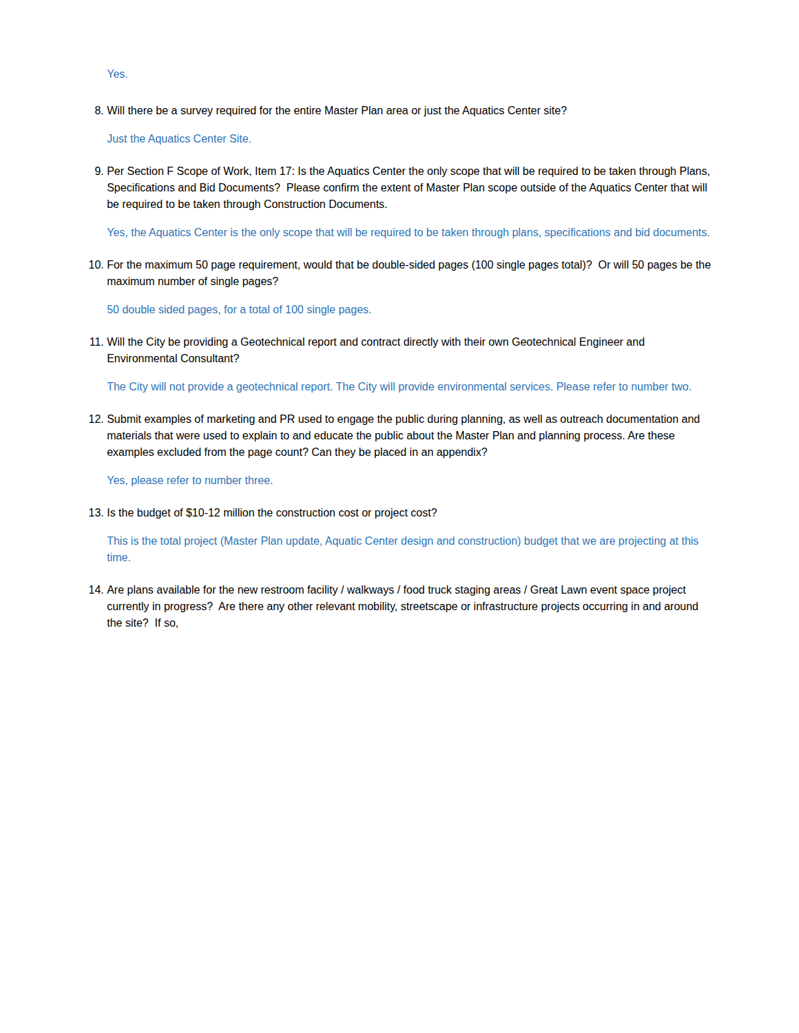Yes.
Will there be a survey required for the entire Master Plan area or just the Aquatics Center site?
Just the Aquatics Center Site.
Per Section F Scope of Work, Item 17: Is the Aquatics Center the only scope that will be required to be taken through Plans, Specifications and Bid Documents? Please confirm the extent of Master Plan scope outside of the Aquatics Center that will be required to be taken through Construction Documents.
Yes, the Aquatics Center is the only scope that will be required to be taken through plans, specifications and bid documents.
For the maximum 50 page requirement, would that be double-sided pages (100 single pages total)? Or will 50 pages be the maximum number of single pages?
50 double sided pages, for a total of 100 single pages.
Will the City be providing a Geotechnical report and contract directly with their own Geotechnical Engineer and Environmental Consultant?
The City will not provide a geotechnical report. The City will provide environmental services. Please refer to number two.
Submit examples of marketing and PR used to engage the public during planning, as well as outreach documentation and materials that were used to explain to and educate the public about the Master Plan and planning process. Are these examples excluded from the page count? Can they be placed in an appendix?
Yes, please refer to number three.
Is the budget of $10-12 million the construction cost or project cost?
This is the total project (Master Plan update, Aquatic Center design and construction) budget that we are projecting at this time.
Are plans available for the new restroom facility / walkways / food truck staging areas / Great Lawn event space project currently in progress? Are there any other relevant mobility, streetscape or infrastructure projects occurring in and around the site? If so,